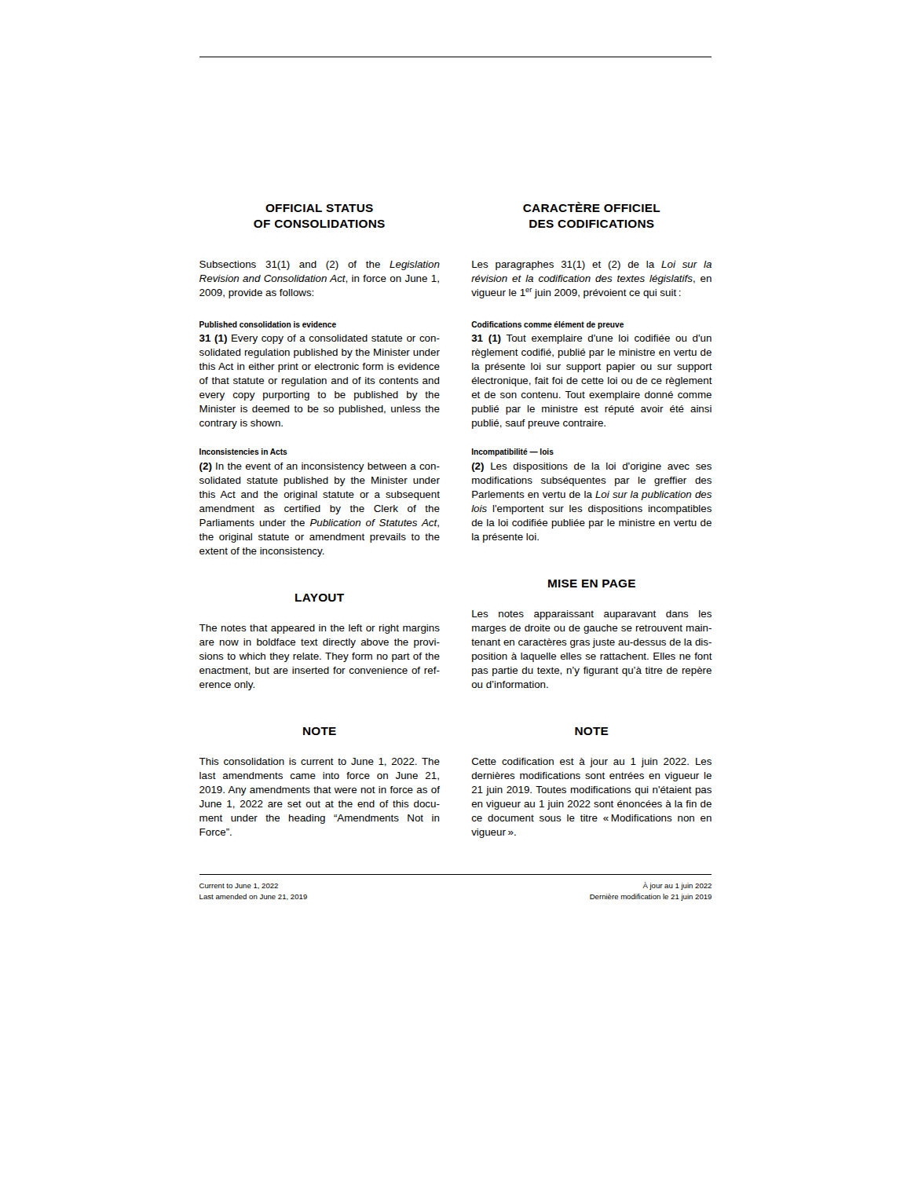OFFICIAL STATUS
OF CONSOLIDATIONS
Subsections 31(1) and (2) of the Legislation Revision and Consolidation Act, in force on June 1, 2009, provide as follows:
Published consolidation is evidence
31 (1) Every copy of a consolidated statute or consolidated regulation published by the Minister under this Act in either print or electronic form is evidence of that statute or regulation and of its contents and every copy purporting to be published by the Minister is deemed to be so published, unless the contrary is shown.
Inconsistencies in Acts
(2) In the event of an inconsistency between a consolidated statute published by the Minister under this Act and the original statute or a subsequent amendment as certified by the Clerk of the Parliaments under the Publication of Statutes Act, the original statute or amendment prevails to the extent of the inconsistency.
LAYOUT
The notes that appeared in the left or right margins are now in boldface text directly above the provisions to which they relate. They form no part of the enactment, but are inserted for convenience of reference only.
NOTE
This consolidation is current to June 1, 2022. The last amendments came into force on June 21, 2019. Any amendments that were not in force as of June 1, 2022 are set out at the end of this document under the heading “Amendments Not in Force”.
CARACTÈRE OFFICIEL
DES CODIFICATIONS
Les paragraphes 31(1) et (2) de la Loi sur la révision et la codification des textes législatifs, en vigueur le 1er juin 2009, prévoient ce qui suit :
Codifications comme élément de preuve
31 (1) Tout exemplaire d'une loi codifiée ou d'un règlement codifié, publié par le ministre en vertu de la présente loi sur support papier ou sur support électronique, fait foi de cette loi ou de ce règlement et de son contenu. Tout exemplaire donné comme publié par le ministre est réputé avoir été ainsi publié, sauf preuve contraire.
Incompatibilité — lois
(2) Les dispositions de la loi d'origine avec ses modifications subséquentes par le greffier des Parlements en vertu de la Loi sur la publication des lois l'emportent sur les dispositions incompatibles de la loi codifiée publiée par le ministre en vertu de la présente loi.
MISE EN PAGE
Les notes apparaissant auparavant dans les marges de droite ou de gauche se retrouvent maintenant en caractères gras juste au-dessus de la disposition à laquelle elles se rattachent. Elles ne font pas partie du texte, n’y figurant qu’à titre de repère ou d’information.
NOTE
Cette codification est à jour au 1 juin 2022. Les dernières modifications sont entrées en vigueur le 21 juin 2019. Toutes modifications qui n'étaient pas en vigueur au 1 juin 2022 sont énoncées à la fin de ce document sous le titre « Modifications non en vigueur ».
Current to June 1, 2022
Last amended on June 21, 2019
À jour au 1 juin 2022
Dernière modification le 21 juin 2019